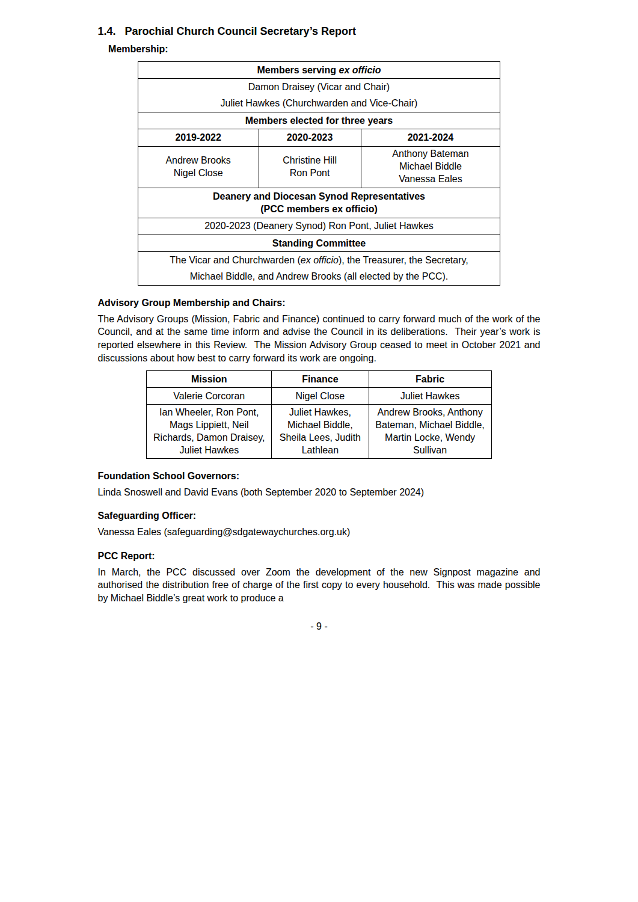1.4. Parochial Church Council Secretary’s Report
Membership:
| Members serving ex officio |
| --- |
| Damon Draisey (Vicar and Chair) |
| Juliet Hawkes (Churchwarden and Vice-Chair) |
| Members elected for three years |
| 2019-2022 | 2020-2023 | 2021-2024 |
| Andrew Brooks Nigel Close | Christine Hill Ron Pont | Anthony Bateman Michael Biddle Vanessa Eales |
| Deanery and Diocesan Synod Representatives (PCC members ex officio) |
| 2020-2023 (Deanery Synod) Ron Pont, Juliet Hawkes |
| Standing Committee |
| The Vicar and Churchwarden ( ex officio ), the Treasurer, the Secretary, |
| Michael Biddle, and Andrew Brooks (all elected by the PCC). |
Advisory Group Membership and Chairs:
The Advisory Groups (Mission, Fabric and Finance) continued to carry forward much of the work of the Council, and at the same time inform and advise the Council in its deliberations. Their year’s work is reported elsewhere in this Review. The Mission Advisory Group ceased to meet in October 2021 and discussions about how best to carry forward its work are ongoing.
| Mission | Finance | Fabric |
| --- | --- | --- |
| Valerie Corcoran | Nigel Close | Juliet Hawkes |
| Ian Wheeler, Ron Pont, Mags Lippiett, Neil Richards, Damon Draisey, Juliet Hawkes | Juliet Hawkes, Michael Biddle, Sheila Lees, Judith Lathlean | Andrew Brooks, Anthony Bateman, Michael Biddle, Martin Locke, Wendy Sullivan |
Foundation School Governors:
Linda Snoswell and David Evans (both September 2020 to September 2024)
Safeguarding Officer:
Vanessa Eales (safeguarding@sdgatewaychurches.org.uk)
PCC Report:
In March, the PCC discussed over Zoom the development of the new Signpost magazine and authorised the distribution free of charge of the first copy to every household. This was made possible by Michael Biddle’s great work to produce a
- 9 -